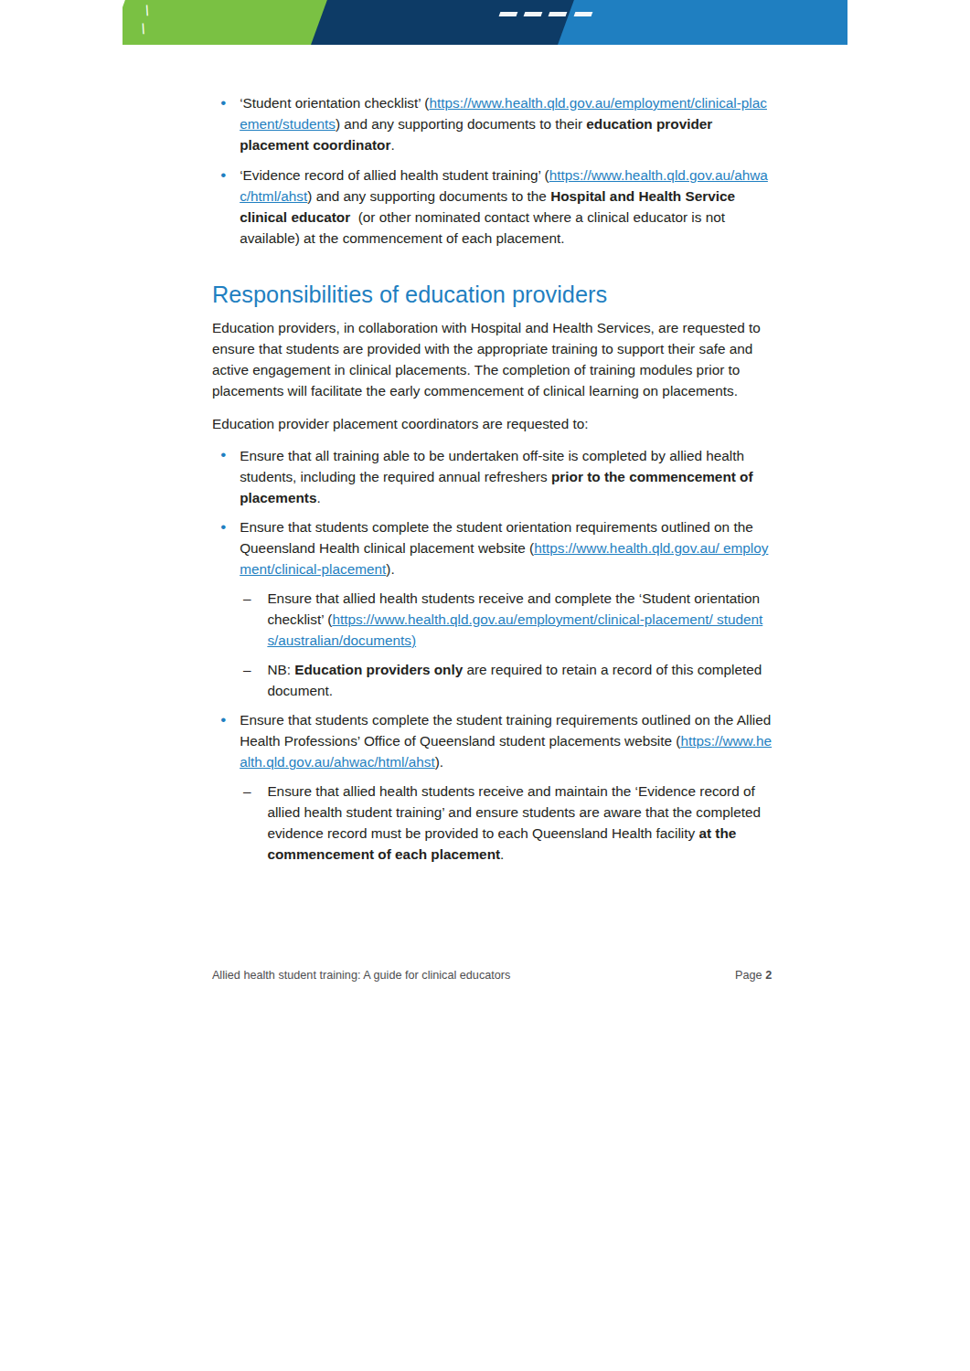\
\
‘Student orientation checklist’ (https://www.health.qld.gov.au/employment/clinical-placement/students) and any supporting documents to their education provider placement coordinator.
‘Evidence record of allied health student training’ (https://www.health.qld.gov.au/ahwac/html/ahst) and any supporting documents to the Hospital and Health Service clinical educator (or other nominated contact where a clinical educator is not available) at the commencement of each placement.
Responsibilities of education providers
Education providers, in collaboration with Hospital and Health Services, are requested to ensure that students are provided with the appropriate training to support their safe and active engagement in clinical placements. The completion of training modules prior to placements will facilitate the early commencement of clinical learning on placements.
Education provider placement coordinators are requested to:
Ensure that all training able to be undertaken off-site is completed by allied health students, including the required annual refreshers prior to the commencement of placements.
Ensure that students complete the student orientation requirements outlined on the Queensland Health clinical placement website (https://www.health.qld.gov.au/ employment/clinical-placement).
Ensure that allied health students receive and complete the ‘Student orientation checklist’ (https://www.health.qld.gov.au/employment/clinical-placement/ students/australian/documents)
NB: Education providers only are required to retain a record of this completed document.
Ensure that students complete the student training requirements outlined on the Allied Health Professions’ Office of Queensland student placements website (https://www.health.qld.gov.au/ahwac/html/ahst).
Ensure that allied health students receive and maintain the ‘Evidence record of allied health student training’ and ensure students are aware that the completed evidence record must be provided to each Queensland Health facility at the commencement of each placement.
Allied health student training: A guide for clinical educators
Page 2